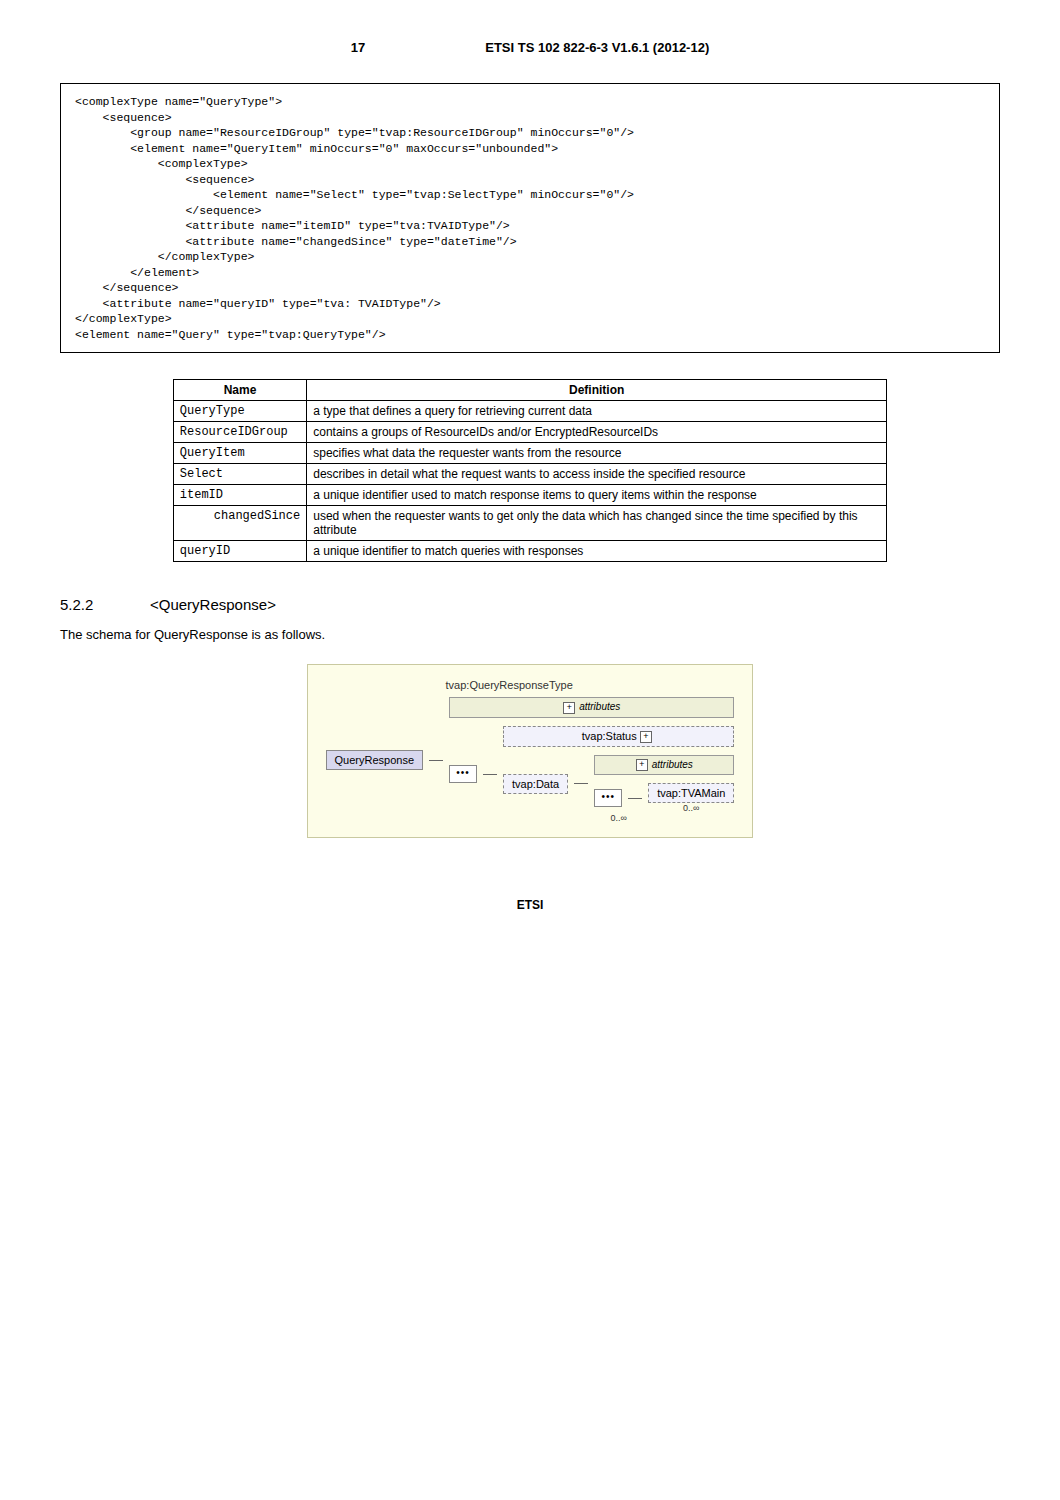17 ETSI TS 102 822-6-3 V1.6.1 (2012-12)
<complexType name="QueryType"> <sequence> <group name="ResourceIDGroup" type="tvap:ResourceIDGroup" minOccurs="0"/> <element name="QueryItem" minOccurs="0" maxOccurs="unbounded"> <complexType> <sequence> <element name="Select" type="tvap:SelectType" minOccurs="0"/> </sequence> <attribute name="itemID" type="tva:TVAIDType"/> <attribute name="changedSince" type="dateTime"/> </complexType> </element> </sequence> <attribute name="queryID" type="tva: TVAIDType"/> </complexType> <element name="Query" type="tvap:QueryType"/>
| Name | Definition |
| --- | --- |
| QueryType | a type that defines a query for retrieving current data |
| ResourceIDGroup | contains a groups of ResourceIDs and/or EncryptedResourceIDs |
| QueryItem | specifies what data the requester wants from the resource |
| Select | describes in detail what the request wants to access inside the specified resource |
| itemID | a unique identifier used to match response items to query items within the response |
| changedSince | used when the requester wants to get only the data which has changed since the time specified by this attribute |
| queryID | a unique identifier to match queries with responses |
5.2.2<QueryResponse>
The schema for QueryResponse is as follows.
tvap:QueryResponseType
QueryResponse
+attributes
•••
tvap:Status +
tvap:Data
+attributes
•••
tvap:TVAMain
0..∞
0..∞
ETSI